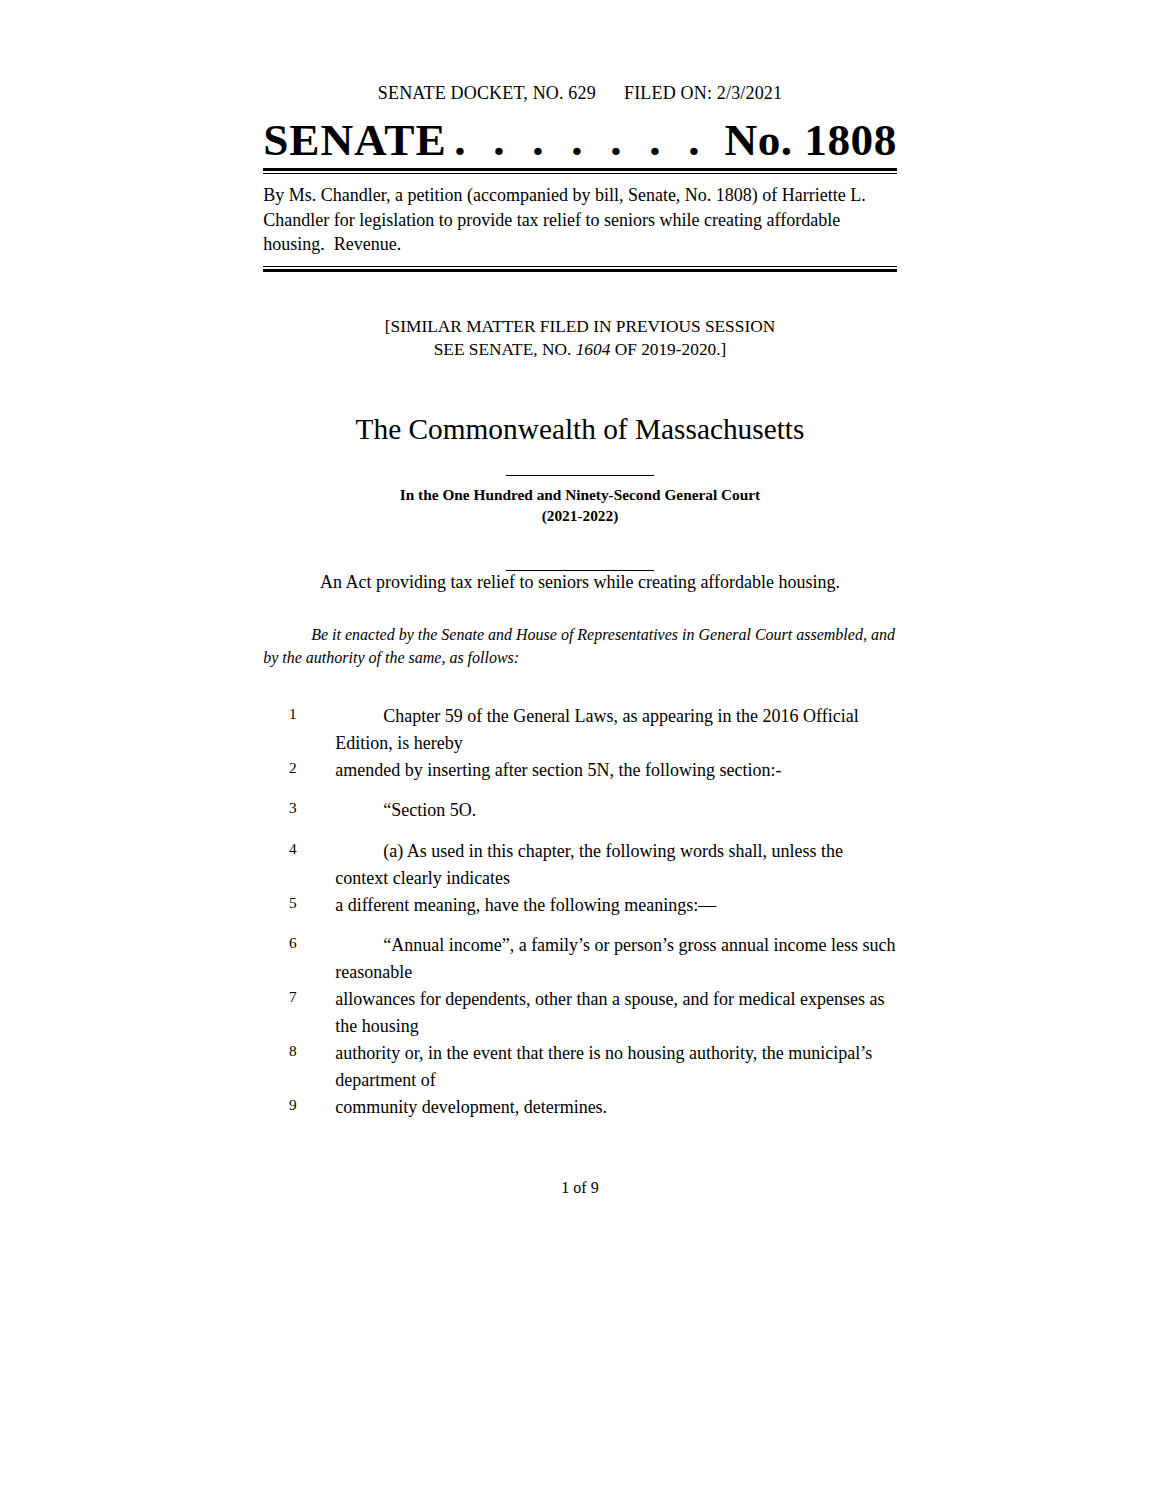SENATE DOCKET, NO. 629 FILED ON: 2/3/2021
SENATE . . . . . . . . . . . . . . . No. 1808
By Ms. Chandler, a petition (accompanied by bill, Senate, No. 1808) of Harriette L. Chandler for legislation to provide tax relief to seniors while creating affordable housing. Revenue.
[SIMILAR MATTER FILED IN PREVIOUS SESSION
SEE SENATE, NO. 1604 OF 2019-2020.]
The Commonwealth of Massachusetts
In the One Hundred and Ninety-Second General Court
(2021-2022)
An Act providing tax relief to seniors while creating affordable housing.
Be it enacted by the Senate and House of Representatives in General Court assembled, and by the authority of the same, as follows:
Chapter 59 of the General Laws, as appearing in the 2016 Official Edition, is hereby
amended by inserting after section 5N, the following section:-
“Section 5O.
(a) As used in this chapter, the following words shall, unless the context clearly indicates
a different meaning, have the following meanings:—
“Annual income”, a family’s or person’s gross annual income less such reasonable
allowances for dependents, other than a spouse, and for medical expenses as the housing
authority or, in the event that there is no housing authority, the municipal’s department of
community development, determines.
1 of 9